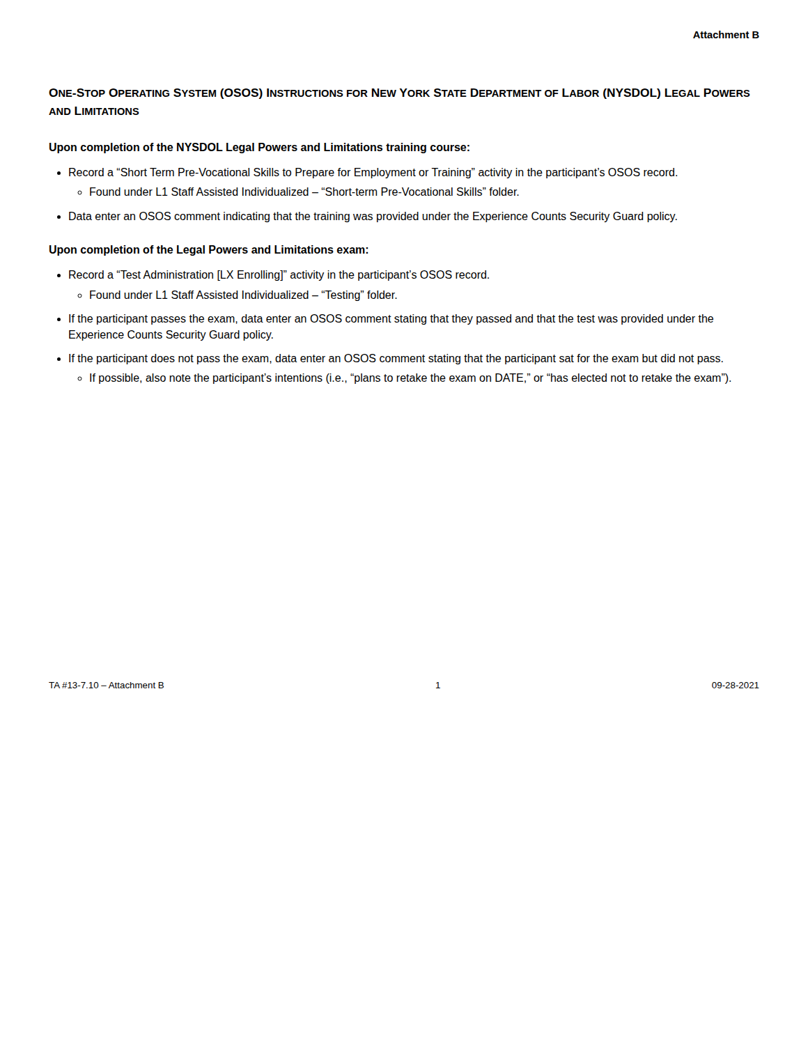Attachment B
ONE-STOP OPERATING SYSTEM (OSOS) INSTRUCTIONS FOR NEW YORK STATE DEPARTMENT OF LABOR (NYSDOL) LEGAL POWERS AND LIMITATIONS
Upon completion of the NYSDOL Legal Powers and Limitations training course:
Record a “Short Term Pre-Vocational Skills to Prepare for Employment or Training” activity in the participant’s OSOS record.
Found under L1 Staff Assisted Individualized – “Short-term Pre-Vocational Skills” folder.
Data enter an OSOS comment indicating that the training was provided under the Experience Counts Security Guard policy.
Upon completion of the Legal Powers and Limitations exam:
Record a “Test Administration [LX Enrolling]” activity in the participant’s OSOS record.
Found under L1 Staff Assisted Individualized – “Testing” folder.
If the participant passes the exam, data enter an OSOS comment stating that they passed and that the test was provided under the Experience Counts Security Guard policy.
If the participant does not pass the exam, data enter an OSOS comment stating that the participant sat for the exam but did not pass.
If possible, also note the participant’s intentions (i.e., “plans to retake the exam on DATE,” or “has elected not to retake the exam”).
TA #13-7.10 – Attachment B
1
09-28-2021